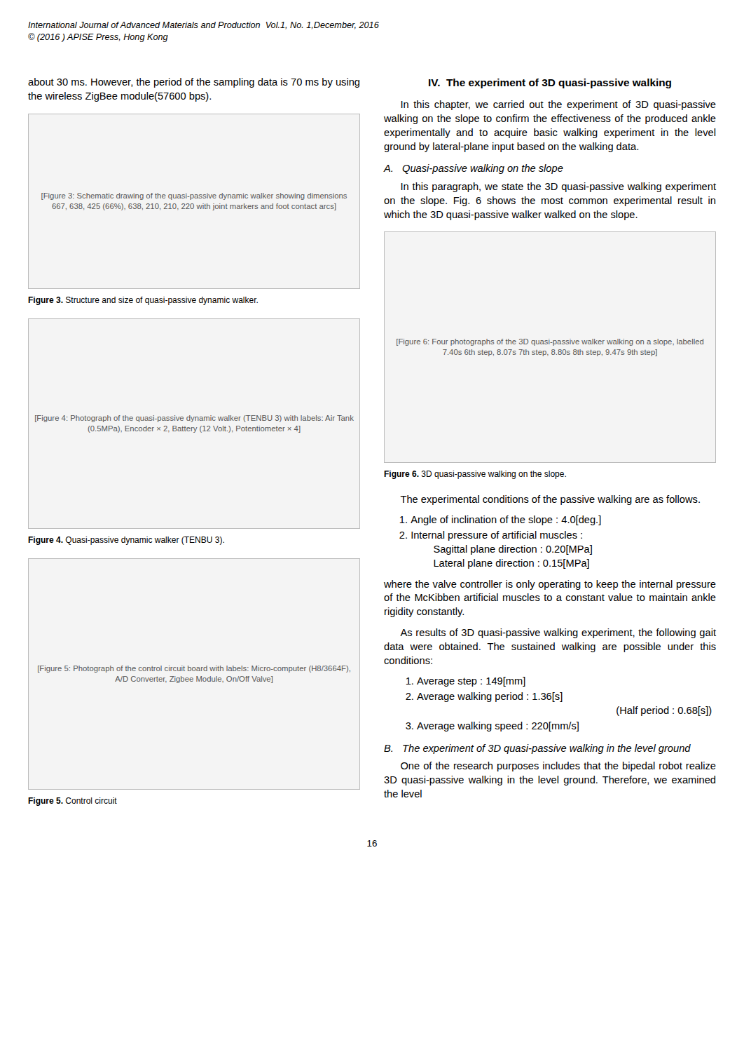International Journal of Advanced Materials and Production Vol.1, No. 1,December, 2016
© (2016 ) APISE Press, Hong Kong
about 30 ms. However, the period of the sampling data is 70 ms by using the wireless ZigBee module(57600 bps).
[Figure 3: Schematic drawing of the quasi-passive dynamic walker showing dimensions 667, 638, 425 (66%), 638, 210, 210, 220 with joint markers and foot contact arcs]
Figure 3. Structure and size of quasi-passive dynamic walker.
[Figure 4: Photograph of the quasi-passive dynamic walker (TENBU 3) with labels: Air Tank (0.5MPa), Encoder × 2, Battery (12 Volt.), Potentiometer × 4]
Figure 4. Quasi-passive dynamic walker (TENBU 3).
[Figure 5: Photograph of the control circuit board with labels: Micro-computer (H8/3664F), A/D Converter, Zigbee Module, On/Off Valve]
Figure 5. Control circuit
IV. The experiment of 3D quasi-passive walking
In this chapter, we carried out the experiment of 3D quasi-passive walking on the slope to confirm the effectiveness of the produced ankle experimentally and to acquire basic walking experiment in the level ground by lateral-plane input based on the walking data.
A. Quasi-passive walking on the slope
In this paragraph, we state the 3D quasi-passive walking experiment on the slope. Fig. 6 shows the most common experimental result in which the 3D quasi-passive walker walked on the slope.
[Figure 6: Four photographs of the 3D quasi-passive walker walking on a slope, labelled 7.40s 6th step, 8.07s 7th step, 8.80s 8th step, 9.47s 9th step]
Figure 6. 3D quasi-passive walking on the slope.
The experimental conditions of the passive walking are as follows.
Angle of inclination of the slope : 4.0[deg.]
Internal pressure of artificial muscles : Sagittal plane direction : 0.20[MPa] Lateral plane direction : 0.15[MPa]
where the valve controller is only operating to keep the internal pressure of the McKibben artificial muscles to a constant value to maintain ankle rigidity constantly.
As results of 3D quasi-passive walking experiment, the following gait data were obtained. The sustained walking are possible under this conditions:
Average step : 149[mm]
Average walking period : 1.36[s] (Half period : 0.68[s])
Average walking speed : 220[mm/s]
B. The experiment of 3D quasi-passive walking in the level ground
One of the research purposes includes that the bipedal robot realize 3D quasi-passive walking in the level ground. Therefore, we examined the level
16